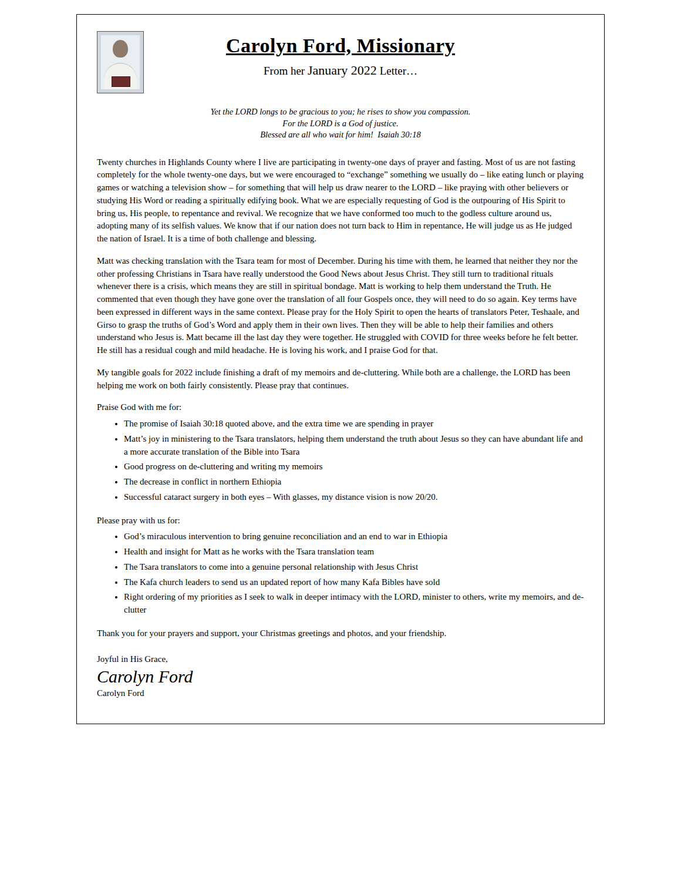Carolyn Ford, Missionary
From her January 2022 Letter…
Yet the LORD longs to be gracious to you; he rises to show you compassion.
For the LORD is a God of justice.
Blessed are all who wait for him! Isaiah 30:18
Twenty churches in Highlands County where I live are participating in twenty-one days of prayer and fasting. Most of us are not fasting completely for the whole twenty-one days, but we were encouraged to “exchange” something we usually do – like eating lunch or playing games or watching a television show – for something that will help us draw nearer to the LORD – like praying with other believers or studying His Word or reading a spiritually edifying book. What we are especially requesting of God is the outpouring of His Spirit to bring us, His people, to repentance and revival. We recognize that we have conformed too much to the godless culture around us, adopting many of its selfish values. We know that if our nation does not turn back to Him in repentance, He will judge us as He judged the nation of Israel. It is a time of both challenge and blessing.
Matt was checking translation with the Tsara team for most of December. During his time with them, he learned that neither they nor the other professing Christians in Tsara have really understood the Good News about Jesus Christ. They still turn to traditional rituals whenever there is a crisis, which means they are still in spiritual bondage. Matt is working to help them understand the Truth. He commented that even though they have gone over the translation of all four Gospels once, they will need to do so again. Key terms have been expressed in different ways in the same context. Please pray for the Holy Spirit to open the hearts of translators Peter, Teshaale, and Girso to grasp the truths of God’s Word and apply them in their own lives. Then they will be able to help their families and others understand who Jesus is. Matt became ill the last day they were together. He struggled with COVID for three weeks before he felt better. He still has a residual cough and mild headache. He is loving his work, and I praise God for that.
My tangible goals for 2022 include finishing a draft of my memoirs and de-cluttering. While both are a challenge, the LORD has been helping me work on both fairly consistently. Please pray that continues.
Praise God with me for:
The promise of Isaiah 30:18 quoted above, and the extra time we are spending in prayer
Matt’s joy in ministering to the Tsara translators, helping them understand the truth about Jesus so they can have abundant life and a more accurate translation of the Bible into Tsara
Good progress on de-cluttering and writing my memoirs
The decrease in conflict in northern Ethiopia
Successful cataract surgery in both eyes – With glasses, my distance vision is now 20/20.
Please pray with us for:
God’s miraculous intervention to bring genuine reconciliation and an end to war in Ethiopia
Health and insight for Matt as he works with the Tsara translation team
The Tsara translators to come into a genuine personal relationship with Jesus Christ
The Kafa church leaders to send us an updated report of how many Kafa Bibles have sold
Right ordering of my priorities as I seek to walk in deeper intimacy with the LORD, minister to others, write my memoirs, and de-clutter
Thank you for your prayers and support, your Christmas greetings and photos, and your friendship.
Joyful in His Grace,
Carolyn Ford
Carolyn Ford